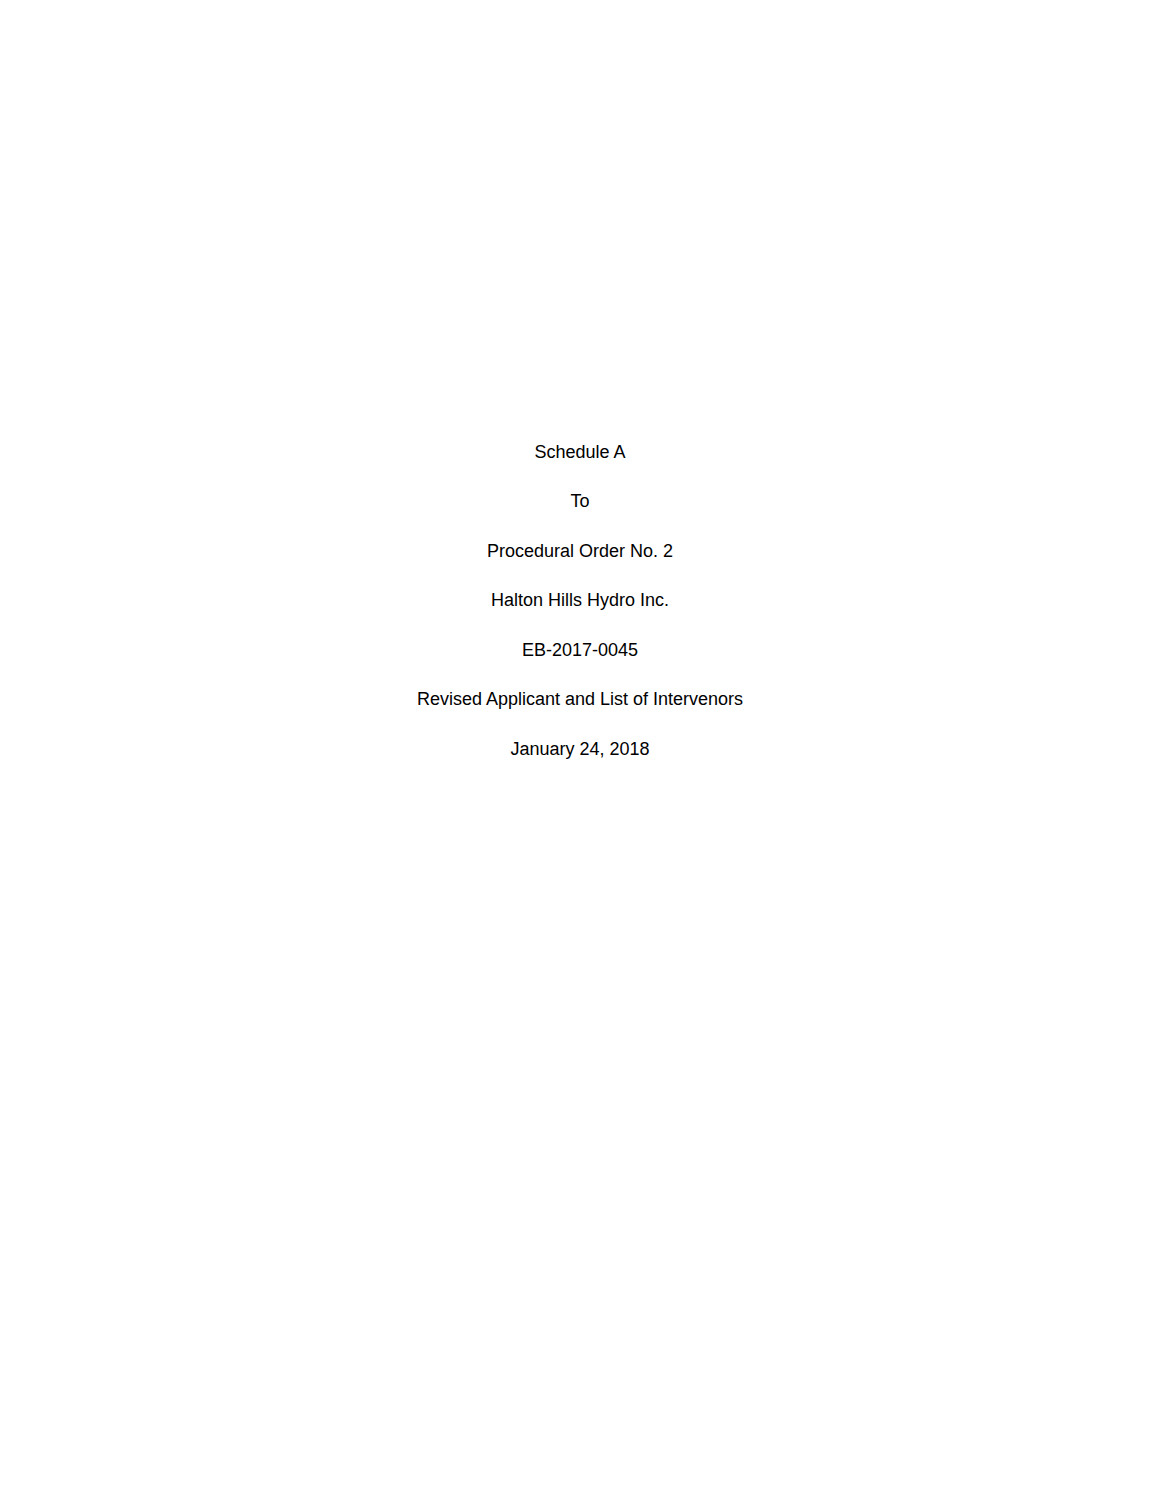Schedule A
To
Procedural Order No. 2
Halton Hills Hydro Inc.
EB-2017-0045
Revised Applicant and List of Intervenors
January 24, 2018